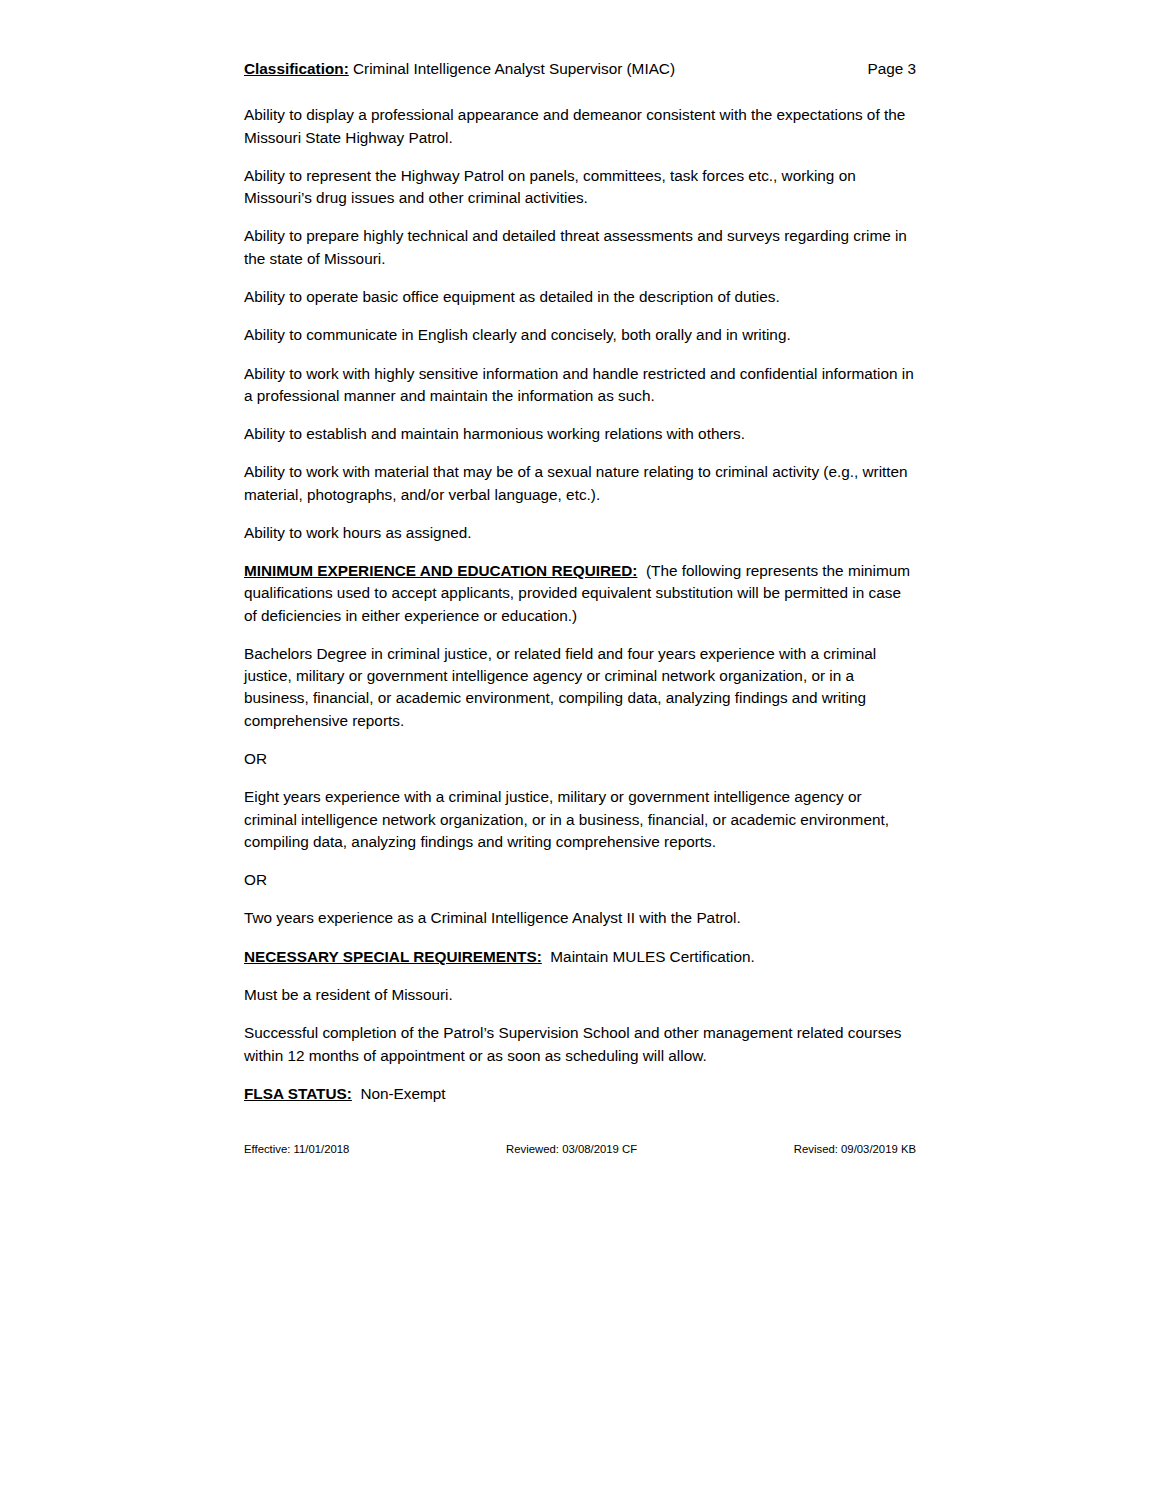Classification: Criminal Intelligence Analyst Supervisor (MIAC)
Page 3
Ability to display a professional appearance and demeanor consistent with the expectations of the Missouri State Highway Patrol.
Ability to represent the Highway Patrol on panels, committees, task forces etc., working on Missouri’s drug issues and other criminal activities.
Ability to prepare highly technical and detailed threat assessments and surveys regarding crime in the state of Missouri.
Ability to operate basic office equipment as detailed in the description of duties.
Ability to communicate in English clearly and concisely, both orally and in writing.
Ability to work with highly sensitive information and handle restricted and confidential information in a professional manner and maintain the information as such.
Ability to establish and maintain harmonious working relations with others.
Ability to work with material that may be of a sexual nature relating to criminal activity (e.g., written material, photographs, and/or verbal language, etc.).
Ability to work hours as assigned.
MINIMUM EXPERIENCE AND EDUCATION REQUIRED: (The following represents the minimum qualifications used to accept applicants, provided equivalent substitution will be permitted in case of deficiencies in either experience or education.)
Bachelors Degree in criminal justice, or related field and four years experience with a criminal justice, military or government intelligence agency or criminal network organization, or in a business, financial, or academic environment, compiling data, analyzing findings and writing comprehensive reports.
OR
Eight years experience with a criminal justice, military or government intelligence agency or criminal intelligence network organization, or in a business, financial, or academic environment, compiling data, analyzing findings and writing comprehensive reports.
OR
Two years experience as a Criminal Intelligence Analyst II with the Patrol.
NECESSARY SPECIAL REQUIREMENTS: Maintain MULES Certification.
Must be a resident of Missouri.
Successful completion of the Patrol’s Supervision School and other management related courses within 12 months of appointment or as soon as scheduling will allow.
FLSA STATUS: Non-Exempt
Effective: 11/01/2018 Reviewed: 03/08/2019 CF Revised: 09/03/2019 KB